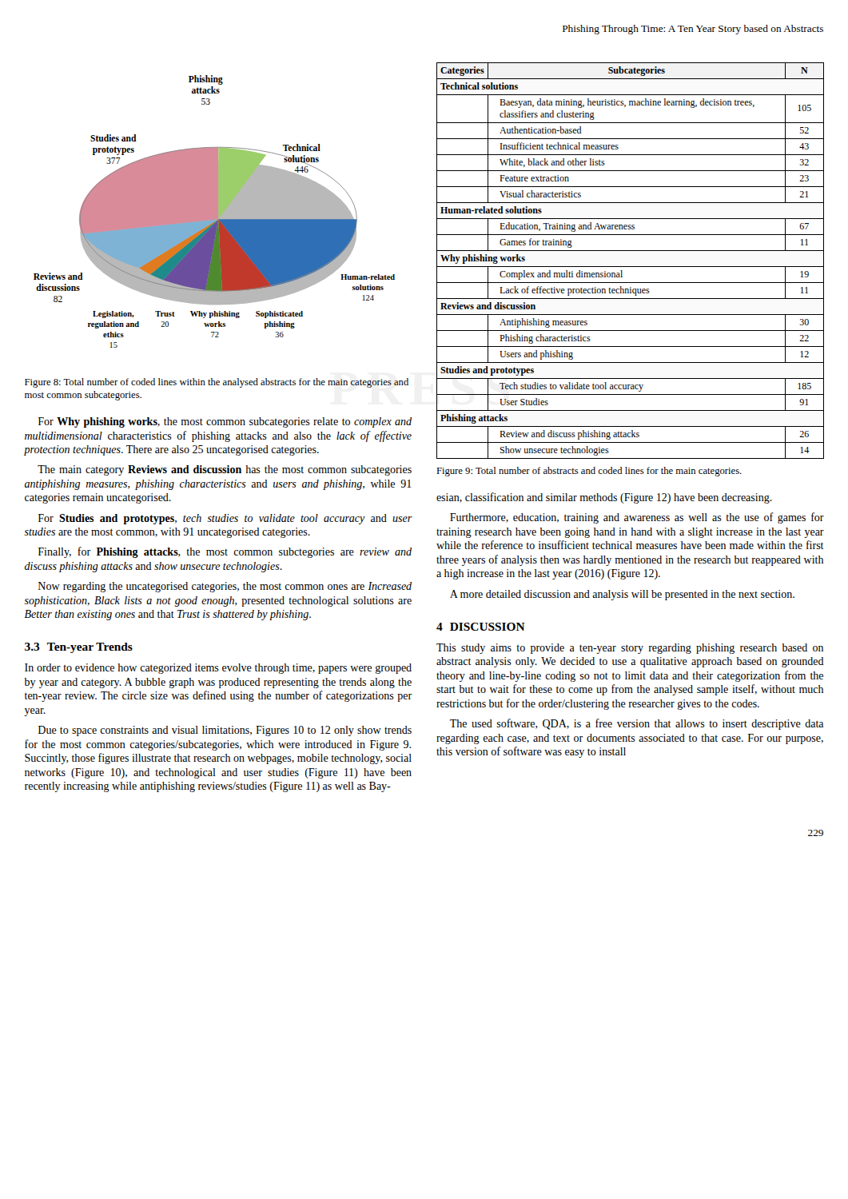Phishing Through Time: A Ten Year Story based on Abstracts
PRESS
Phishing attacks 53 Technical solutions 446 Studies and prototypes 377 Reviews and discussions 82 Legislation, regulation and ethics 15 Trust 20 Why phishing works 72 Sophisticated phishing 36 Human-related solutions 124
Figure 8: Total number of coded lines within the analysed abstracts for the main categories and most common subcategories.
For Why phishing works, the most common subcategories relate to complex and multidimensional characteristics of phishing attacks and also the lack of effective protection techniques. There are also 25 uncategorised categories.
The main category Reviews and discussion has the most common subcategories antiphishing measures, phishing characteristics and users and phishing, while 91 categories remain uncategorised.
For Studies and prototypes, tech studies to validate tool accuracy and user studies are the most common, with 91 uncategorised categories.
Finally, for Phishing attacks, the most common subctegories are review and discuss phishing attacks and show unsecure technologies.
Now regarding the uncategorised categories, the most common ones are Increased sophistication, Black lists a not good enough, presented technological solutions are Better than existing ones and that Trust is shattered by phishing.
3.3 Ten-year Trends
In order to evidence how categorized items evolve through time, papers were grouped by year and category. A bubble graph was produced representing the trends along the ten-year review. The circle size was defined using the number of categorizations per year.
Due to space constraints and visual limitations, Figures 10 to 12 only show trends for the most common categories/subcategories, which were introduced in Figure 9. Succintly, those figures illustrate that research on webpages, mobile technology, social networks (Figure 10), and technological and user studies (Figure 11) have been recently increasing while antiphishing reviews/studies (Figure 11) as well as Bay-
| Categories | Subcategories | N |
| --- | --- | --- |
| Technical solutions |
| | Baesyan, data mining, heuristics, machine learning, decision trees, classifiers and clustering | 105 |
| | Authentication-based | 52 |
| | Insufficient technical measures | 43 |
| | White, black and other lists | 32 |
| | Feature extraction | 23 |
| | Visual characteristics | 21 |
| Human-related solutions |
| | Education, Training and Awareness | 67 |
| | Games for training | 11 |
| Why phishing works |
| | Complex and multi dimensional | 19 |
| | Lack of effective protection techniques | 11 |
| Reviews and discussion |
| | Antiphishing measures | 30 |
| | Phishing characteristics | 22 |
| | Users and phishing | 12 |
| Studies and prototypes |
| | Tech studies to validate tool accuracy | 185 |
| | User Studies | 91 |
| Phishing attacks |
| | Review and discuss phishing attacks | 26 |
| | Show unsecure technologies | 14 |
Figure 9: Total number of abstracts and coded lines for the main categories.
esian, classification and similar methods (Figure 12) have been decreasing.
Furthermore, education, training and awareness as well as the use of games for training research have been going hand in hand with a slight increase in the last year while the reference to insufficient technical measures have been made within the first three years of analysis then was hardly mentioned in the research but reappeared with a high increase in the last year (2016) (Figure 12).
A more detailed discussion and analysis will be presented in the next section.
4 DISCUSSION
This study aims to provide a ten-year story regarding phishing research based on abstract analysis only. We decided to use a qualitative approach based on grounded theory and line-by-line coding so not to limit data and their categorization from the start but to wait for these to come up from the analysed sample itself, without much restrictions but for the order/clustering the researcher gives to the codes.
The used software, QDA, is a free version that allows to insert descriptive data regarding each case, and text or documents associated to that case. For our purpose, this version of software was easy to install
229